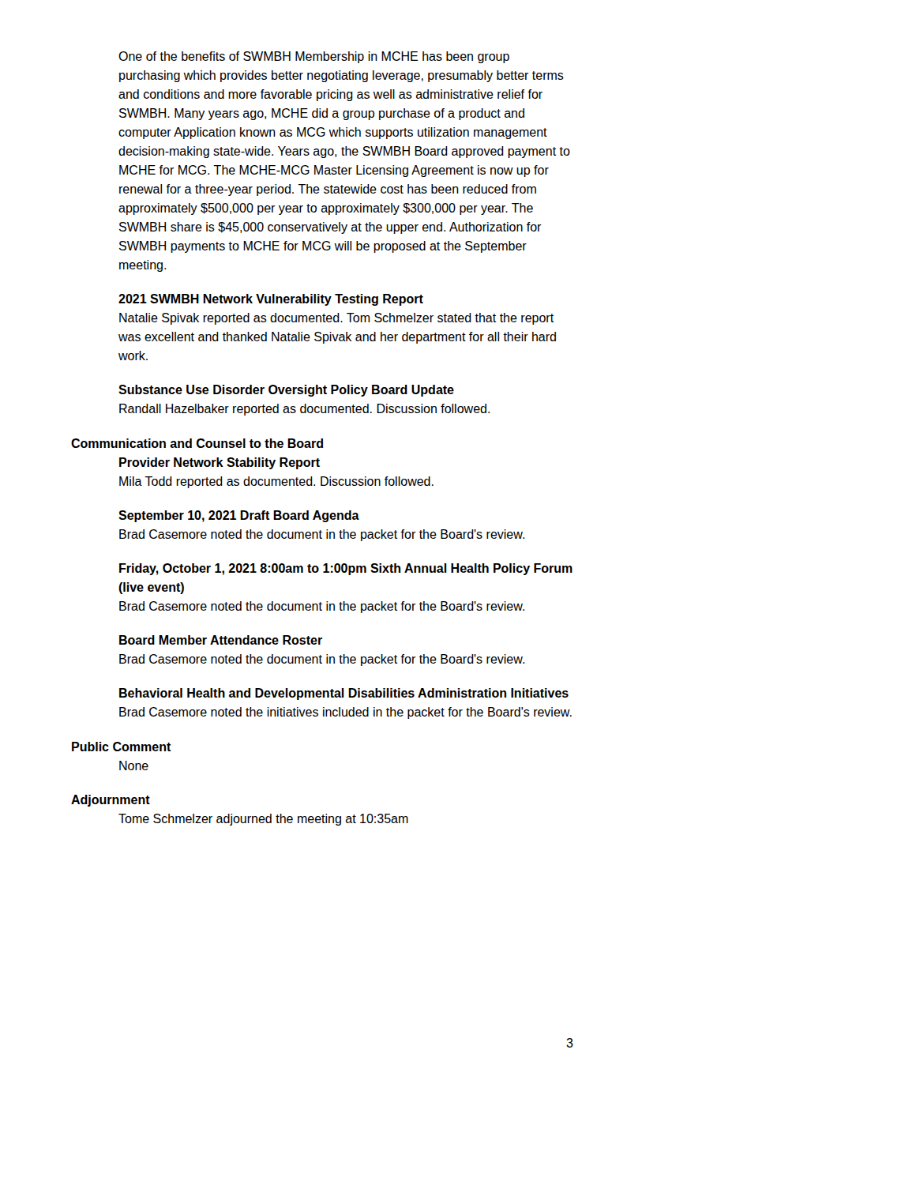One of the benefits of SWMBH Membership in MCHE has been group purchasing which provides better negotiating leverage, presumably better terms and conditions and more favorable pricing as well as administrative relief for SWMBH. Many years ago, MCHE did a group purchase of a product and computer Application known as MCG which supports utilization management decision-making state-wide. Years ago, the SWMBH Board approved payment to MCHE for MCG. The MCHE-MCG Master Licensing Agreement is now up for renewal for a three-year period. The statewide cost has been reduced from approximately $500,000 per year to approximately $300,000 per year. The SWMBH share is $45,000 conservatively at the upper end. Authorization for SWMBH payments to MCHE for MCG will be proposed at the September meeting.
2021 SWMBH Network Vulnerability Testing Report
Natalie Spivak reported as documented. Tom Schmelzer stated that the report was excellent and thanked Natalie Spivak and her department for all their hard work.
Substance Use Disorder Oversight Policy Board Update
Randall Hazelbaker reported as documented. Discussion followed.
Communication and Counsel to the Board
Provider Network Stability Report
Mila Todd reported as documented. Discussion followed.
September 10, 2021 Draft Board Agenda
Brad Casemore noted the document in the packet for the Board's review.
Friday, October 1, 2021 8:00am to 1:00pm Sixth Annual Health Policy Forum (live event)
Brad Casemore noted the document in the packet for the Board's review.
Board Member Attendance Roster
Brad Casemore noted the document in the packet for the Board's review.
Behavioral Health and Developmental Disabilities Administration Initiatives
Brad Casemore noted the initiatives included in the packet for the Board's review.
Public Comment
None
Adjournment
Tome Schmelzer adjourned the meeting at 10:35am
3